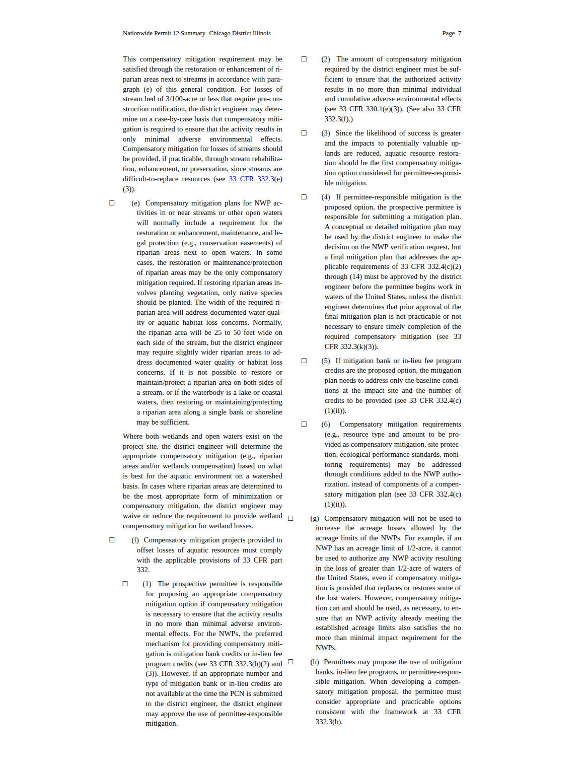Nationwide Permit 12 Summary- Chicago District Illinois Page 7
This compensatory mitigation requirement may be satisfied through the restoration or enhancement of riparian areas next to streams in accordance with paragraph (e) of this general condition. For losses of stream bed of 3/100-acre or less that require pre-construction notification, the district engineer may determine on a case-by-case basis that compensatory mitigation is required to ensure that the activity results in only minimal adverse environmental effects. Compensatory mitigation for losses of streams should be provided, if practicable, through stream rehabilitation, enhancement, or preservation, since streams are difficult-to-replace resources (see 33 CFR 332.3(e)(3)).
☐(e) Compensatory mitigation plans for NWP activities in or near streams or other open waters will normally include a requirement for the restoration or enhancement, maintenance, and legal protection (e.g., conservation easements) of riparian areas next to open waters. In some cases, the restoration or maintenance/protection of riparian areas may be the only compensatory mitigation required. If restoring riparian areas involves planting vegetation, only native species should be planted. The width of the required riparian area will address documented water quality or aquatic habitat loss concerns. Normally, the riparian area will be 25 to 50 feet wide on each side of the stream, but the district engineer may require slightly wider riparian areas to address documented water quality or habitat loss concerns. If it is not possible to restore or maintain/protect a riparian area on both sides of a stream, or if the waterbody is a lake or coastal waters, then restoring or maintaining/protecting a riparian area along a single bank or shoreline may be sufficient.
Where both wetlands and open waters exist on the project site, the district engineer will determine the appropriate compensatory mitigation (e.g., riparian areas and/or wetlands compensation) based on what is best for the aquatic environment on a watershed basis. In cases where riparian areas are determined to be the most appropriate form of minimization or compensatory mitigation, the district engineer may waive or reduce the requirement to provide wetland compensatory mitigation for wetland losses.
☐(f) Compensatory mitigation projects provided to offset losses of aquatic resources must comply with the applicable provisions of 33 CFR part 332.
☐(1) The prospective permittee is responsible for proposing an appropriate compensatory mitigation option if compensatory mitigation is necessary to ensure that the activity results in no more than minimal adverse environmental effects. For the NWPs, the preferred mechanism for providing compensatory mitigation is mitigation bank credits or in-lieu fee program credits (see 33 CFR 332.3(b)(2) and (3)). However, if an appropriate number and type of mitigation bank or in-lieu credits are not available at the time the PCN is submitted to the district engineer, the district engineer may approve the use of permittee-responsible mitigation.
☐(2) The amount of compensatory mitigation required by the district engineer must be sufficient to ensure that the authorized activity results in no more than minimal individual and cumulative adverse environmental effects (see 33 CFR 330.1(e)(3)). (See also 33 CFR 332.3(f).)
☐(3) Since the likelihood of success is greater and the impacts to potentially valuable uplands are reduced, aquatic resource restoration should be the first compensatory mitigation option considered for permittee-responsible mitigation.
☐(4) If permittee-responsible mitigation is the proposed option, the prospective permittee is responsible for submitting a mitigation plan. A conceptual or detailed mitigation plan may be used by the district engineer to make the decision on the NWP verification request, but a final mitigation plan that addresses the applicable requirements of 33 CFR 332.4(c)(2) through (14) must be approved by the district engineer before the permittee begins work in waters of the United States, unless the district engineer determines that prior approval of the final mitigation plan is not practicable or not necessary to ensure timely completion of the required compensatory mitigation (see 33 CFR 332.3(k)(3)).
☐(5) If mitigation bank or in-lieu fee program credits are the proposed option, the mitigation plan needs to address only the baseline conditions at the impact site and the number of credits to be provided (see 33 CFR 332.4(c)(1)(ii)).
☐(6) Compensatory mitigation requirements (e.g., resource type and amount to be provided as compensatory mitigation, site protection, ecological performance standards, monitoring requirements) may be addressed through conditions added to the NWP authorization, instead of components of a compensatory mitigation plan (see 33 CFR 332.4(c)(1)(ii)).
☐(g) Compensatory mitigation will not be used to increase the acreage losses allowed by the acreage limits of the NWPs. For example, if an NWP has an acreage limit of 1/2-acre, it cannot be used to authorize any NWP activity resulting in the loss of greater than 1/2-acre of waters of the United States, even if compensatory mitigation is provided that replaces or restores some of the lost waters. However, compensatory mitigation can and should be used, as necessary, to ensure that an NWP activity already meeting the established acreage limits also satisfies the no more than minimal impact requirement for the NWPs.
☐(h) Permittees may propose the use of mitigation banks, in-lieu fee programs, or permittee-responsible mitigation. When developing a compensatory mitigation proposal, the permittee must consider appropriate and practicable options consistent with the framework at 33 CFR 332.3(b).